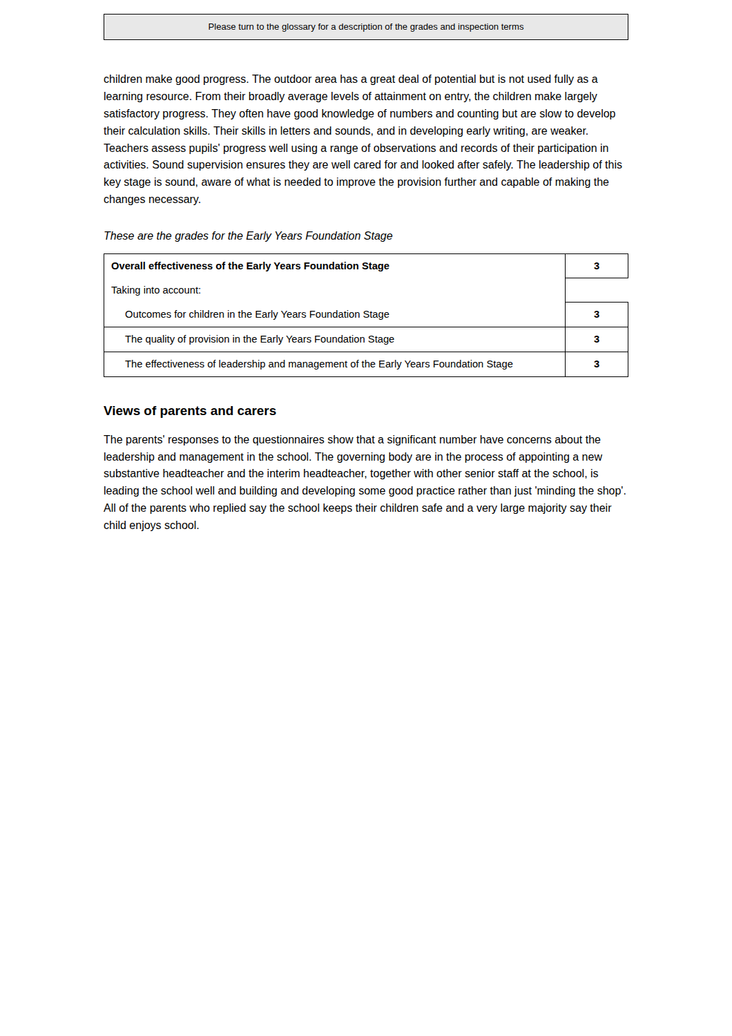Please turn to the glossary for a description of the grades and inspection terms
children make good progress. The outdoor area has a great deal of potential but is not used fully as a learning resource. From their broadly average levels of attainment on entry, the children make largely satisfactory progress. They often have good knowledge of numbers and counting but are slow to develop their calculation skills. Their skills in letters and sounds, and in developing early writing, are weaker. Teachers assess pupils' progress well using a range of observations and records of their participation in activities. Sound supervision ensures they are well cared for and looked after safely. The leadership of this key stage is sound, aware of what is needed to improve the provision further and capable of making the changes necessary.
These are the grades for the Early Years Foundation Stage
| Overall effectiveness of the Early Years Foundation Stage | 3 |
| Taking into account: | |
| Outcomes for children in the Early Years Foundation Stage | 3 |
| The quality of provision in the Early Years Foundation Stage | 3 |
| The effectiveness of leadership and management of the Early Years Foundation Stage | 3 |
Views of parents and carers
The parents' responses to the questionnaires show that a significant number have concerns about the leadership and management in the school. The governing body are in the process of appointing a new substantive headteacher and the interim headteacher, together with other senior staff at the school, is leading the school well and building and developing some good practice rather than just 'minding the shop'. All of the parents who replied say the school keeps their children safe and a very large majority say their child enjoys school.